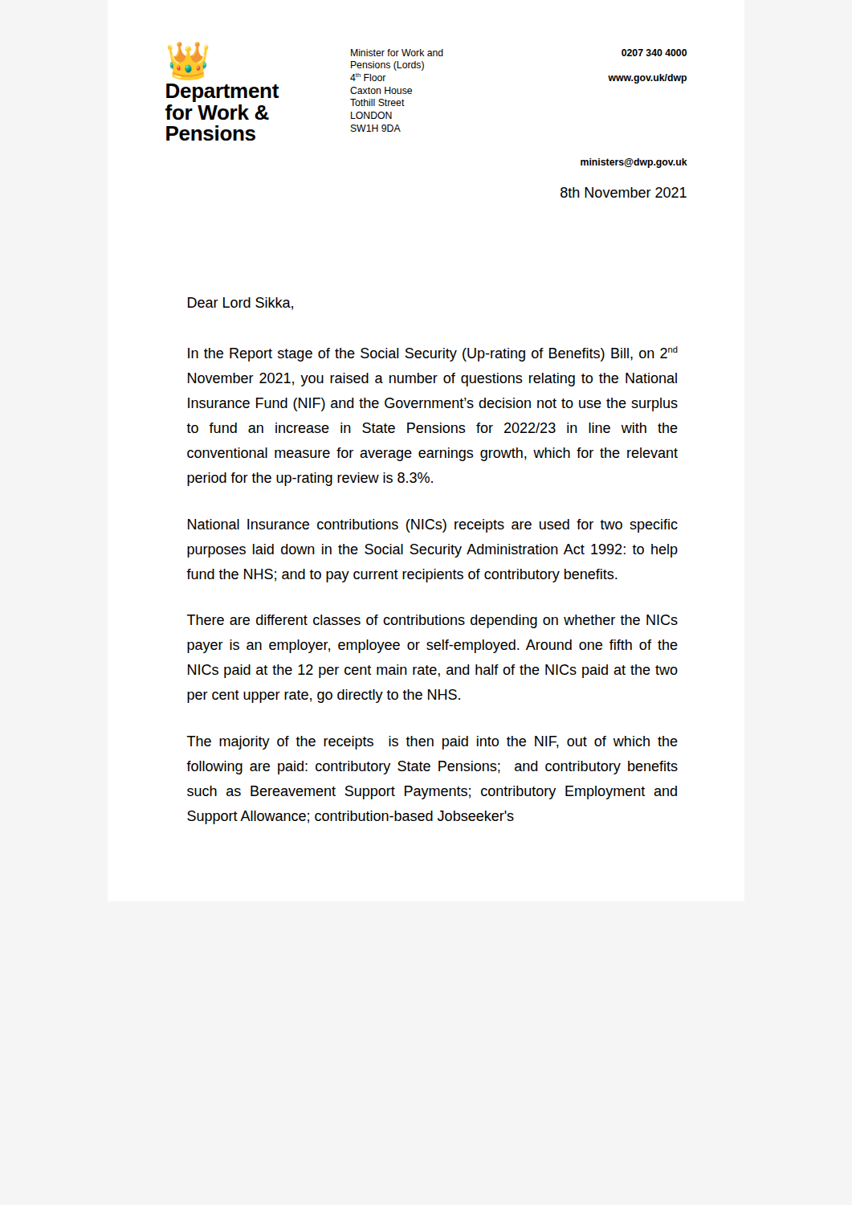👑
Department
for Work &
Pensions
Minister for Work and
Pensions (Lords)
4th Floor
Caxton House
Tothill Street
LONDON
SW1H 9DA
0207 340 4000
.
www.gov.uk/dwp
ministers@dwp.gov.uk
8th November 2021
Dear Lord Sikka,
In the Report stage of the Social Security (Up-rating of Benefits) Bill, on 2nd November 2021, you raised a number of questions relating to the National Insurance Fund (NIF) and the Government’s decision not to use the surplus to fund an increase in State Pensions for 2022/23 in line with the conventional measure for average earnings growth, which for the relevant period for the up-rating review is 8.3%.
National Insurance contributions (NICs) receipts are used for two specific purposes laid down in the Social Security Administration Act 1992: to help fund the NHS; and to pay current recipients of contributory benefits.
There are different classes of contributions depending on whether the NICs payer is an employer, employee or self-employed. Around one fifth of the NICs paid at the 12 per cent main rate, and half of the NICs paid at the two per cent upper rate, go directly to the NHS.
The majority of the receipts is then paid into the NIF, out of which the following are paid: contributory State Pensions; and contributory benefits such as Bereavement Support Payments; contributory Employment and Support Allowance; contribution-based Jobseeker's